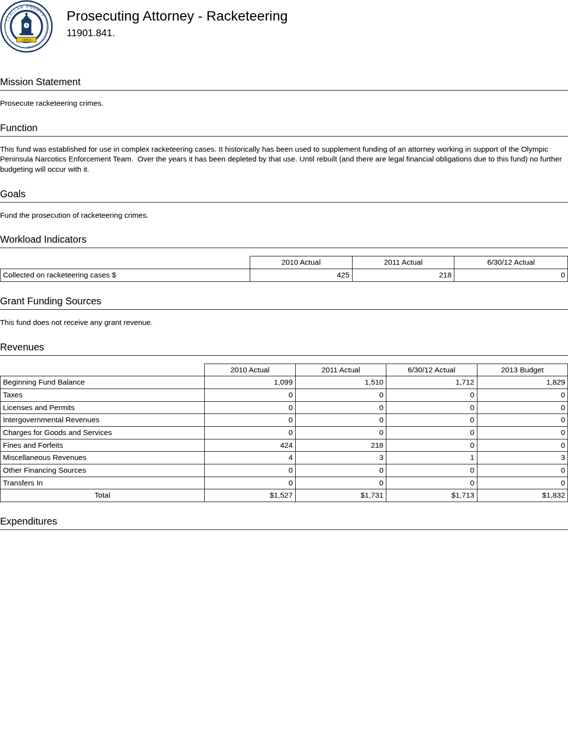CLALLAM COUNTY 1854
Prosecuting Attorney - Racketeering
11901.841.
Mission Statement
Prosecute racketeering crimes.
Function
This fund was established for use in complex racketeering cases. It historically has been used to supplement funding of an attorney working in support of the Olympic Peninsula Narcotics Enforcement Team. Over the years it has been depleted by that use. Until rebuilt (and there are legal financial obligations due to this fund) no further budgeting will occur with it.
Goals
Fund the prosecution of racketeering crimes.
Workload Indicators
| | 2010 Actual | 2011 Actual | 6/30/12 Actual |
| --- | --- | --- | --- |
| Collected on racketeering cases $ | 425 | 218 | 0 |
Grant Funding Sources
This fund does not receive any grant revenue.
Revenues
| | 2010 Actual | 2011 Actual | 6/30/12 Actual | 2013 Budget |
| --- | --- | --- | --- | --- |
| Beginning Fund Balance | 1,099 | 1,510 | 1,712 | 1,829 |
| Taxes | 0 | 0 | 0 | 0 |
| Licenses and Permits | 0 | 0 | 0 | 0 |
| Intergovernmental Revenues | 0 | 0 | 0 | 0 |
| Charges for Goods and Services | 0 | 0 | 0 | 0 |
| Fines and Forfeits | 424 | 218 | 0 | 0 |
| Miscellaneous Revenues | 4 | 3 | 1 | 3 |
| Other Financing Sources | 0 | 0 | 0 | 0 |
| Transfers In | 0 | 0 | 0 | 0 |
| Total | $1,527 | $1,731 | $1,713 | $1,832 |
Expenditures